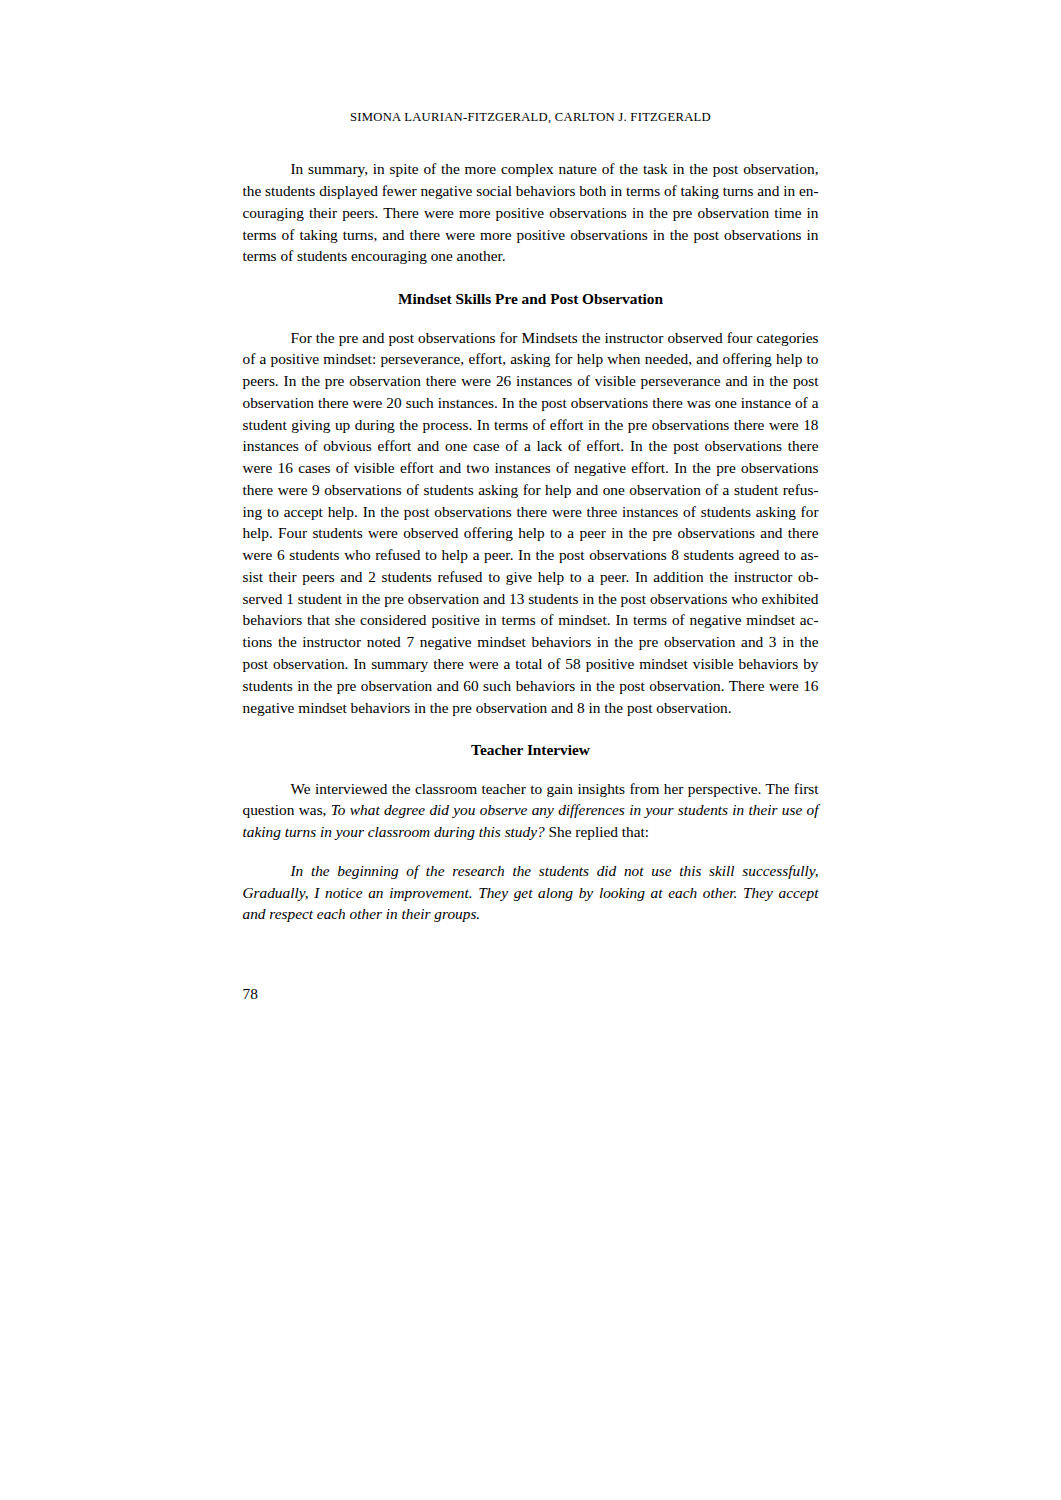Simona Laurian-Fitzgerald, Carlton J. Fitzgerald
In summary, in spite of the more complex nature of the task in the post observation, the students displayed fewer negative social behaviors both in terms of taking turns and in encouraging their peers. There were more positive observations in the pre observation time in terms of taking turns, and there were more positive observations in the post observations in terms of students encouraging one another.
Mindset Skills Pre and Post Observation
For the pre and post observations for Mindsets the instructor observed four categories of a positive mindset: perseverance, effort, asking for help when needed, and offering help to peers. In the pre observation there were 26 instances of visible perseverance and in the post observation there were 20 such instances. In the post observations there was one instance of a student giving up during the process. In terms of effort in the pre observations there were 18 instances of obvious effort and one case of a lack of effort. In the post observations there were 16 cases of visible effort and two instances of negative effort. In the pre observations there were 9 observations of students asking for help and one observation of a student refusing to accept help. In the post observations there were three instances of students asking for help. Four students were observed offering help to a peer in the pre observations and there were 6 students who refused to help a peer. In the post observations 8 students agreed to assist their peers and 2 students refused to give help to a peer. In addition the instructor observed 1 student in the pre observation and 13 students in the post observations who exhibited behaviors that she considered positive in terms of mindset. In terms of negative mindset actions the instructor noted 7 negative mindset behaviors in the pre observation and 3 in the post observation. In summary there were a total of 58 positive mindset visible behaviors by students in the pre observation and 60 such behaviors in the post observation. There were 16 negative mindset behaviors in the pre observation and 8 in the post observation.
Teacher Interview
We interviewed the classroom teacher to gain insights from her perspective. The first question was, To what degree did you observe any differences in your students in their use of taking turns in your classroom during this study? She replied that:
In the beginning of the research the students did not use this skill successfully, Gradually, I notice an improvement. They get along by looking at each other. They accept and respect each other in their groups.
78